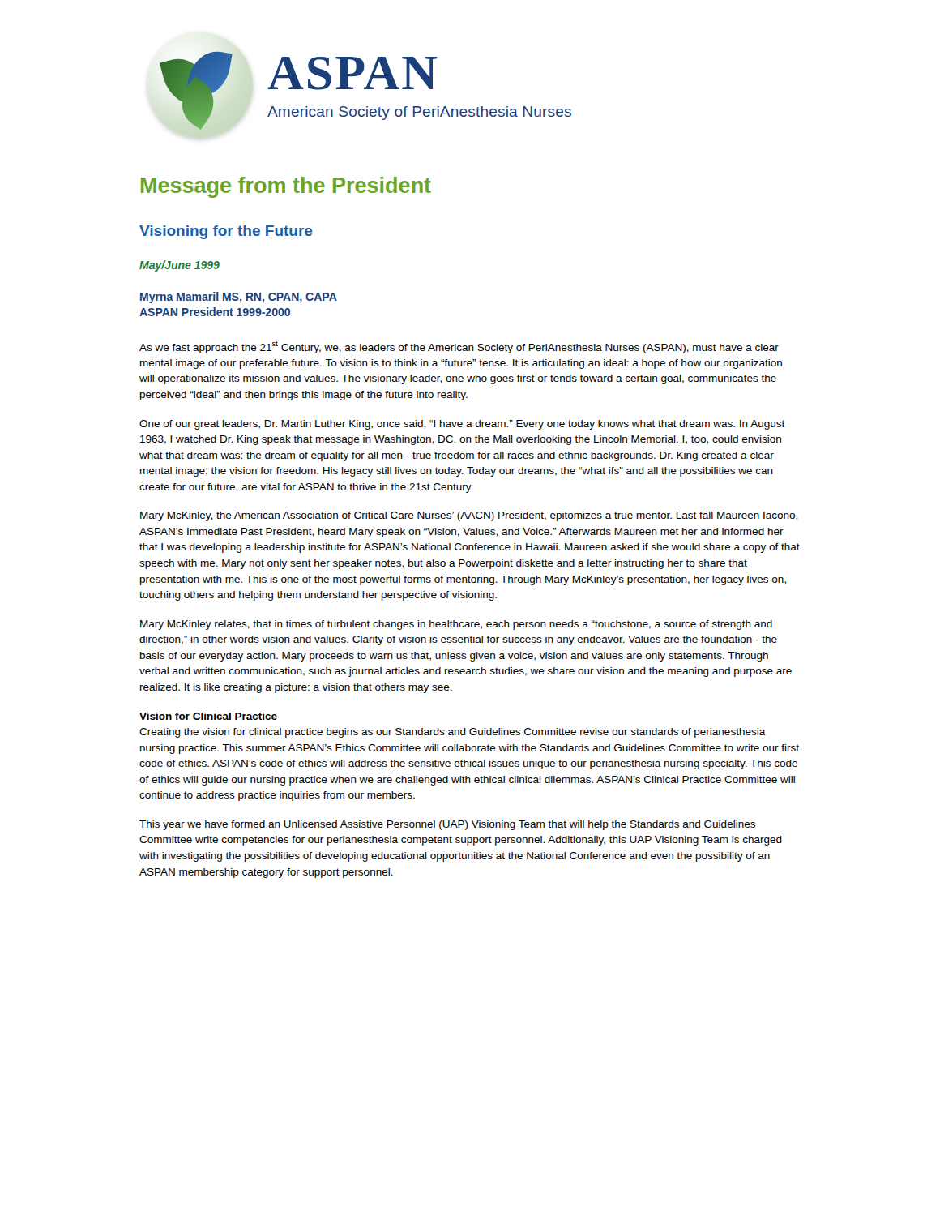ASPAN
American Society of PeriAnesthesia Nurses
Message from the President
Visioning for the Future
May/June 1999
Myrna Mamaril MS, RN, CPAN, CAPA
ASPAN President 1999-2000
As we fast approach the 21st Century, we, as leaders of the American Society of PeriAnesthesia Nurses (ASPAN), must have a clear mental image of our preferable future. To vision is to think in a “future” tense. It is articulating an ideal: a hope of how our organization will operationalize its mission and values. The visionary leader, one who goes first or tends toward a certain goal, communicates the perceived “ideal” and then brings this image of the future into reality.
One of our great leaders, Dr. Martin Luther King, once said, “I have a dream.” Every one today knows what that dream was. In August 1963, I watched Dr. King speak that message in Washington, DC, on the Mall overlooking the Lincoln Memorial. I, too, could envision what that dream was: the dream of equality for all men - true freedom for all races and ethnic backgrounds. Dr. King created a clear mental image: the vision for freedom. His legacy still lives on today. Today our dreams, the “what ifs” and all the possibilities we can create for our future, are vital for ASPAN to thrive in the 21st Century.
Mary McKinley, the American Association of Critical Care Nurses’ (AACN) President, epitomizes a true mentor. Last fall Maureen Iacono, ASPAN’s Immediate Past President, heard Mary speak on “Vision, Values, and Voice.” Afterwards Maureen met her and informed her that I was developing a leadership institute for ASPAN’s National Conference in Hawaii. Maureen asked if she would share a copy of that speech with me. Mary not only sent her speaker notes, but also a Powerpoint diskette and a letter instructing her to share that presentation with me. This is one of the most powerful forms of mentoring. Through Mary McKinley’s presentation, her legacy lives on, touching others and helping them understand her perspective of visioning.
Mary McKinley relates, that in times of turbulent changes in healthcare, each person needs a “touchstone, a source of strength and direction,” in other words vision and values. Clarity of vision is essential for success in any endeavor. Values are the foundation - the basis of our everyday action. Mary proceeds to warn us that, unless given a voice, vision and values are only statements. Through verbal and written communication, such as journal articles and research studies, we share our vision and the meaning and purpose are realized. It is like creating a picture: a vision that others may see.
Vision for Clinical Practice
Creating the vision for clinical practice begins as our Standards and Guidelines Committee revise our standards of perianesthesia nursing practice. This summer ASPAN’s Ethics Committee will collaborate with the Standards and Guidelines Committee to write our first code of ethics. ASPAN’s code of ethics will address the sensitive ethical issues unique to our perianesthesia nursing specialty. This code of ethics will guide our nursing practice when we are challenged with ethical clinical dilemmas. ASPAN’s Clinical Practice Committee will continue to address practice inquiries from our members.
This year we have formed an Unlicensed Assistive Personnel (UAP) Visioning Team that will help the Standards and Guidelines Committee write competencies for our perianesthesia competent support personnel. Additionally, this UAP Visioning Team is charged with investigating the possibilities of developing educational opportunities at the National Conference and even the possibility of an ASPAN membership category for support personnel.